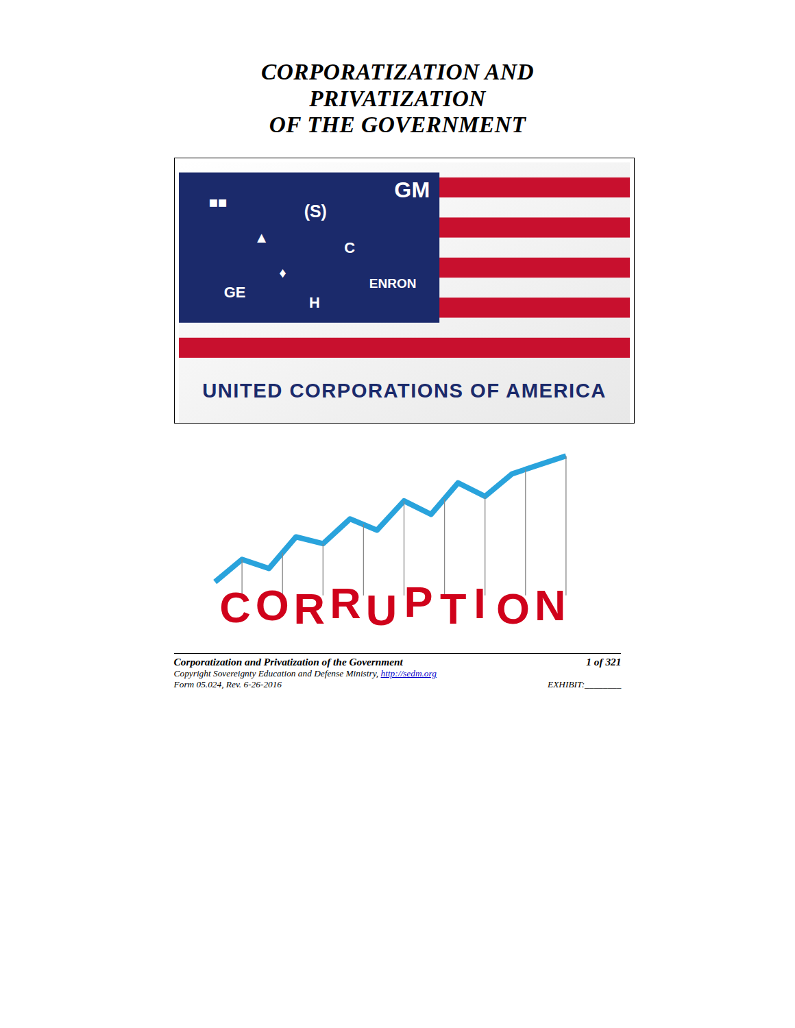CORPORATIZATION AND PRIVATIZATION
OF THE GOVERNMENT
Corporatization and Privatization of the Government 1 of 321
Copyright Sovereignty Education and Defense Ministry, http://sedm.org
Form 05.024, Rev. 6-26-2016 EXHIBIT:________